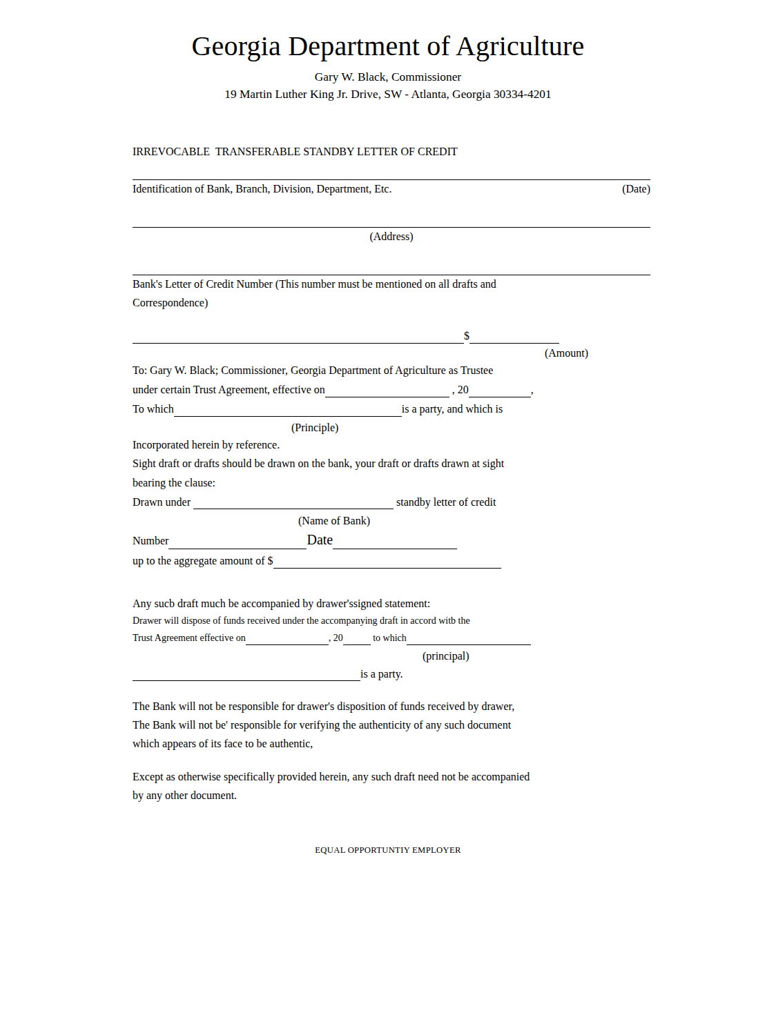Georgia Department of Agriculture
Gary W. Black, Commissioner
19 Martin Luther King Jr. Drive, SW - Atlanta, Georgia 30334-4201
IRREVOCABLE TRANSFERABLE STANDBY LETTER OF CREDIT
Identification of Bank, Branch, Division, Department, Etc. (Date)
(Address)
Bank's Letter of Credit Number (This number must be mentioned on all drafts and
Correspondence)
$
(Amount)
To: Gary W. Black; Commissioner, Georgia Department of Agriculture as Trustee
under certain Trust Agreement, effective on , 20 ,
To which is a party, and which is
(Principle)
Incorporated herein by reference.
Sight draft or drafts should be drawn on the bank, your draft or drafts drawn at sight
bearing the clause:
Drawn under standby letter of credit
(Name of Bank)
Number Date
up to the aggregate amount of $
Any sucb draft much be accompanied by drawer'ssigned statement:
Drawer will dispose of funds received under the accompanying draft in accord witb the
Trust Agreement effective on , 20 to which
(principal)
is a party.
The Bank will not be responsible for drawer's disposition of funds received by drawer,
The Bank will not be' responsible for verifying the authenticity of any such document
which appears of its face to be authentic,
Except as otherwise specifically provided herein, any such draft need not be accompanied
by any other document.
EQUAL OPPORTUNTIY EMPLOYER